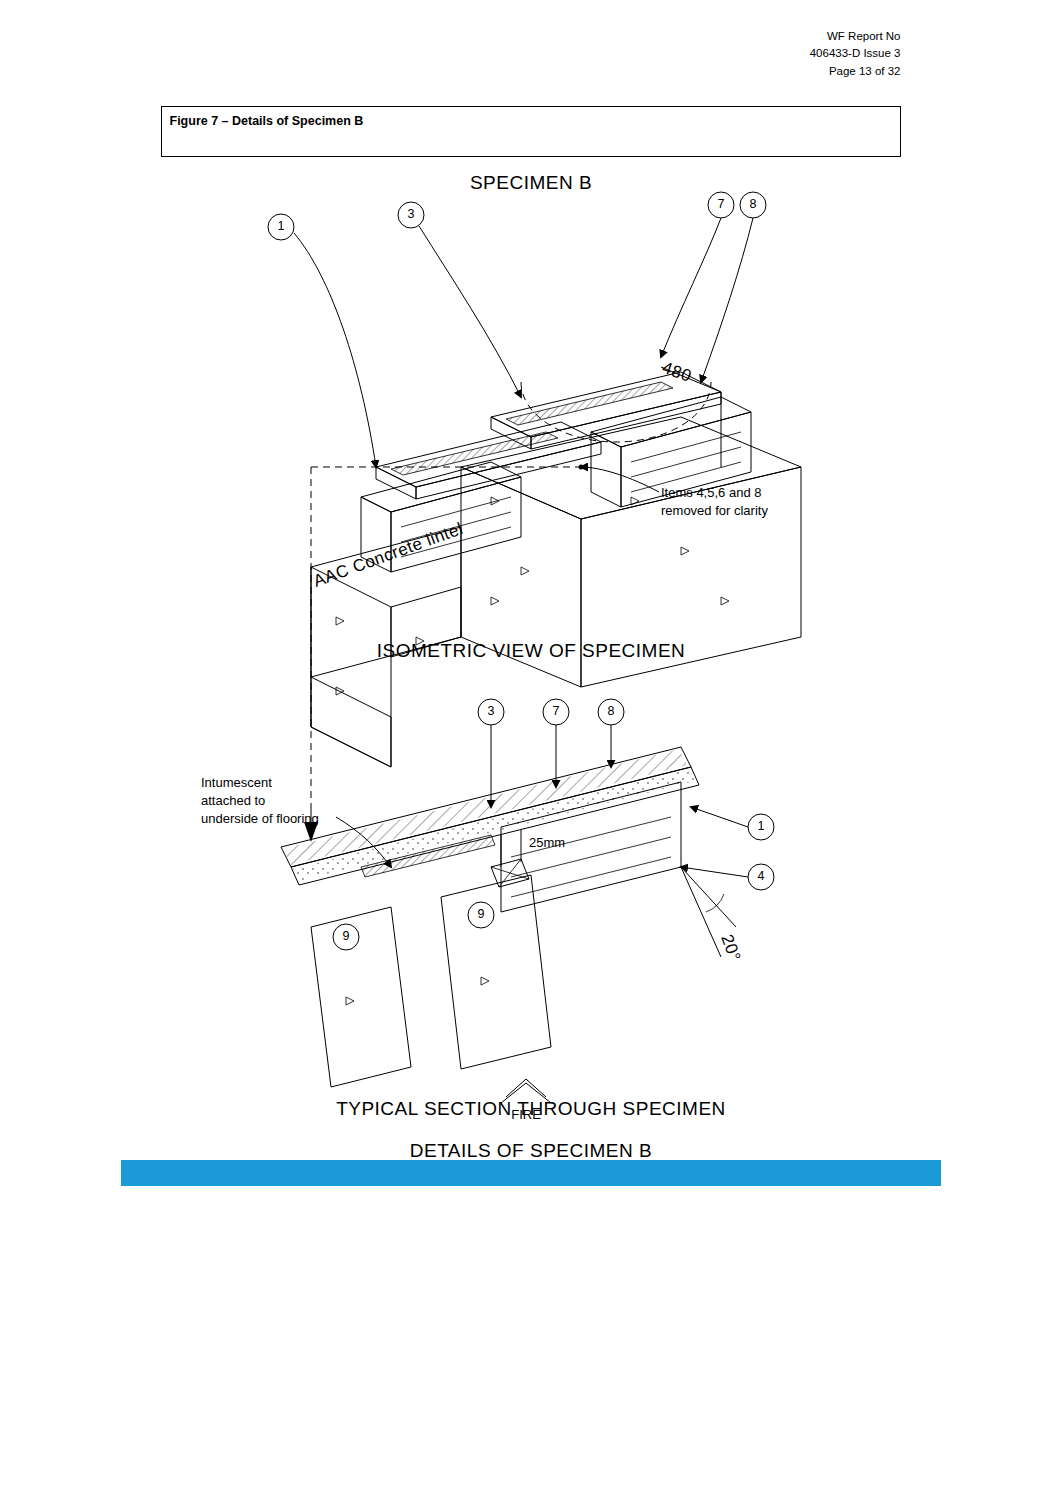WF Report No
406433-D Issue 3
Page 13 of 32
Figure 7 – Details of Specimen B
SPECIMEN B 1 3 7 8 480 Items 4,5,6 and 8 removed for clarity AAC Concrete lintel ISOMETRIC VIEW OF SPECIMEN 3 7 8 25mm 9 9 1 4 Intumescent attached to underside of flooring 20° FIRE TYPICAL SECTION THROUGH SPECIMEN DETAILS OF SPECIMEN B
Do not scale. All dimensions are in mm